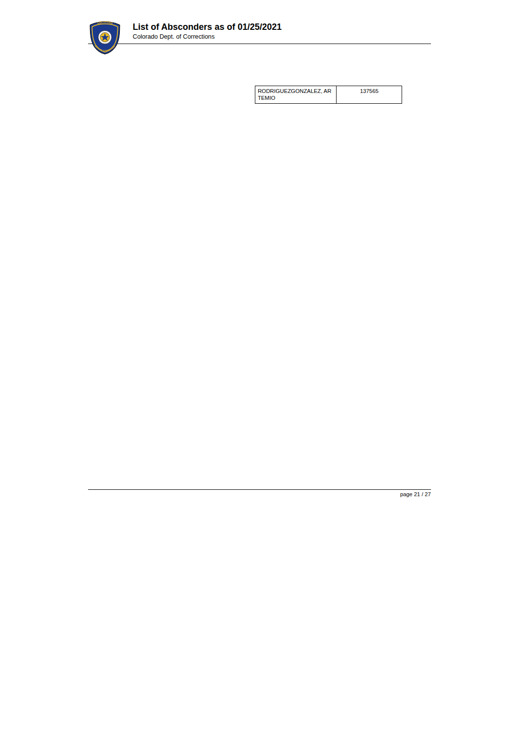COLORADO DEPT. OF CORRECTIONS
List of Absconders as of 01/25/2021
Colorado Dept. of Corrections
| RODRIGUEZGONZALEZ, ARTEMIO | 137565 |
page 21 / 27